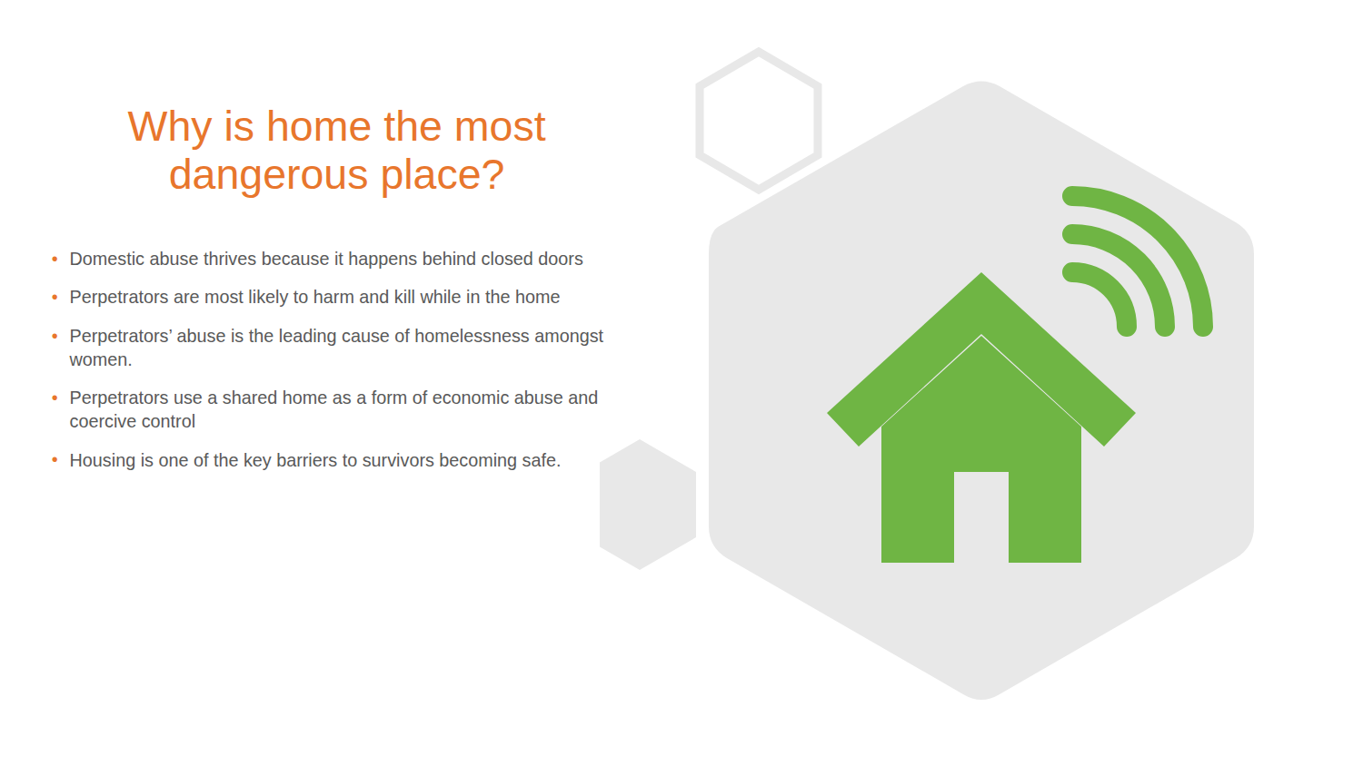Why is home the most dangerous place?
Domestic abuse thrives because it happens behind closed doors
Perpetrators are most likely to harm and kill while in the home
Perpetrators’ abuse is the leading cause of homelessness amongst women.
Perpetrators use a shared home as a form of economic abuse and coercive control
Housing is one of the key barriers to survivors becoming safe.